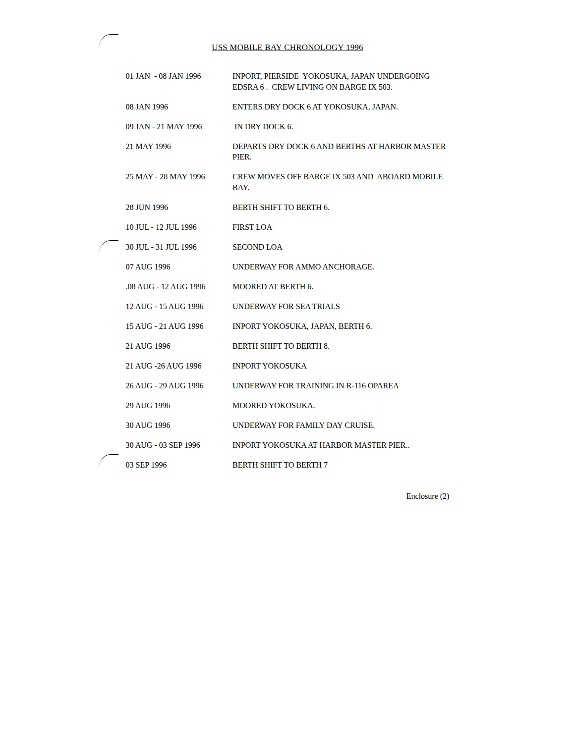USS MOBILE BAY CHRONOLOGY 1996
| 01 JAN - 08 JAN 1996 | INPORT, PIERSIDE YOKOSUKA, JAPAN UNDERGOING EDSRA 6 . CREW LIVING ON BARGE IX 503. |
| 08 JAN 1996 | ENTERS DRY DOCK 6 AT YOKOSUKA, JAPAN. |
| 09 JAN - 21 MAY 1996 | IN DRY DOCK 6. |
| 21 MAY 1996 | DEPARTS DRY DOCK 6 AND BERTHS AT HARBOR MASTER PIER. |
| 25 MAY - 28 MAY 1996 | CREW MOVES OFF BARGE IX 503 AND ABOARD MOBILE BAY. |
| 28 JUN 1996 | BERTH SHIFT TO BERTH 6. |
| 10 JUL - 12 JUL 1996 | FIRST LOA |
| 30 JUL - 31 JUL 1996 | SECOND LOA |
| 07 AUG 1996 | UNDERWAY FOR AMMO ANCHORAGE. |
| .08 AUG - 12 AUG 1996 | MOORED AT BERTH 6. |
| 12 AUG - 15 AUG 1996 | UNDERWAY FOR SEA TRIALS |
| 15 AUG - 21 AUG 1996 | INPORT YOKOSUKA, JAPAN, BERTH 6. |
| 21 AUG 1996 | BERTH SHIFT TO BERTH 8. |
| 21 AUG -26 AUG 1996 | INPORT YOKOSUKA |
| 26 AUG - 29 AUG 1996 | UNDERWAY FOR TRAINING IN R-116 OPAREA |
| 29 AUG 1996 | MOORED YOKOSUKA. |
| 30 AUG 1996 | UNDERWAY FOR FAMILY DAY CRUISE. |
| 30 AUG - 03 SEP 1996 | INPORT YOKOSUKA AT HARBOR MASTER PIER.. |
| 03 SEP 1996 | BERTH SHIFT TO BERTH 7 |
Enclosure (2)